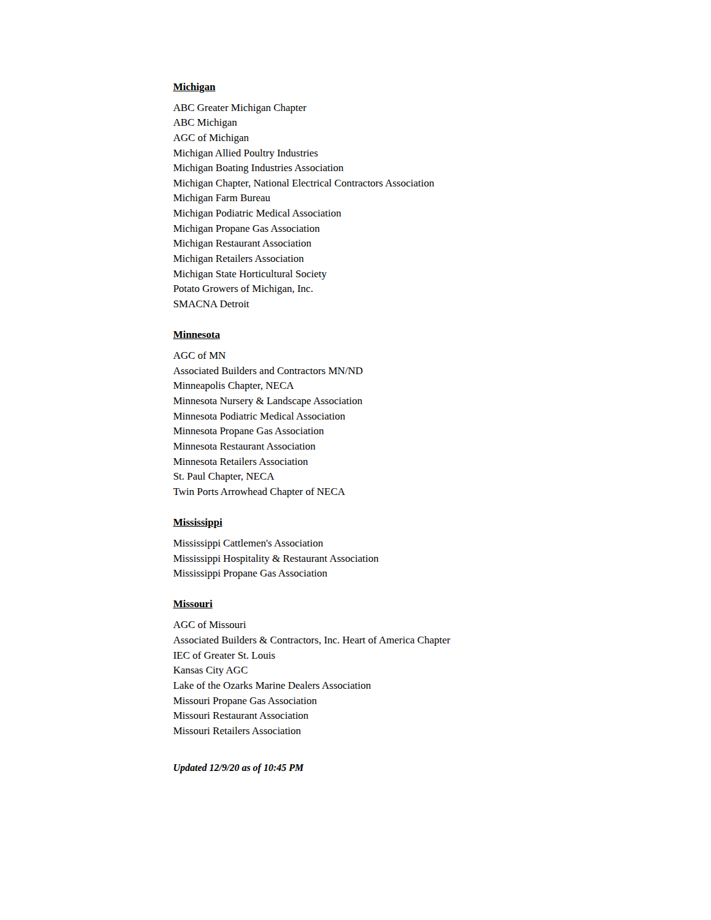Michigan
ABC Greater Michigan Chapter
ABC Michigan
AGC of Michigan
Michigan Allied Poultry Industries
Michigan Boating Industries Association
Michigan Chapter, National Electrical Contractors Association
Michigan Farm Bureau
Michigan Podiatric Medical Association
Michigan Propane Gas Association
Michigan Restaurant Association
Michigan Retailers Association
Michigan State Horticultural Society
Potato Growers of Michigan, Inc.
SMACNA Detroit
Minnesota
AGC of MN
Associated Builders and Contractors MN/ND
Minneapolis Chapter, NECA
Minnesota Nursery & Landscape Association
Minnesota Podiatric Medical Association
Minnesota Propane Gas Association
Minnesota Restaurant Association
Minnesota Retailers Association
St. Paul Chapter, NECA
Twin Ports Arrowhead Chapter of NECA
Mississippi
Mississippi Cattlemen's Association
Mississippi Hospitality & Restaurant Association
Mississippi Propane Gas Association
Missouri
AGC of Missouri
Associated Builders & Contractors, Inc. Heart of America Chapter
IEC of Greater St. Louis
Kansas City AGC
Lake of the Ozarks Marine Dealers Association
Missouri Propane Gas Association
Missouri Restaurant Association
Missouri Retailers Association
Updated 12/9/20 as of 10:45 PM